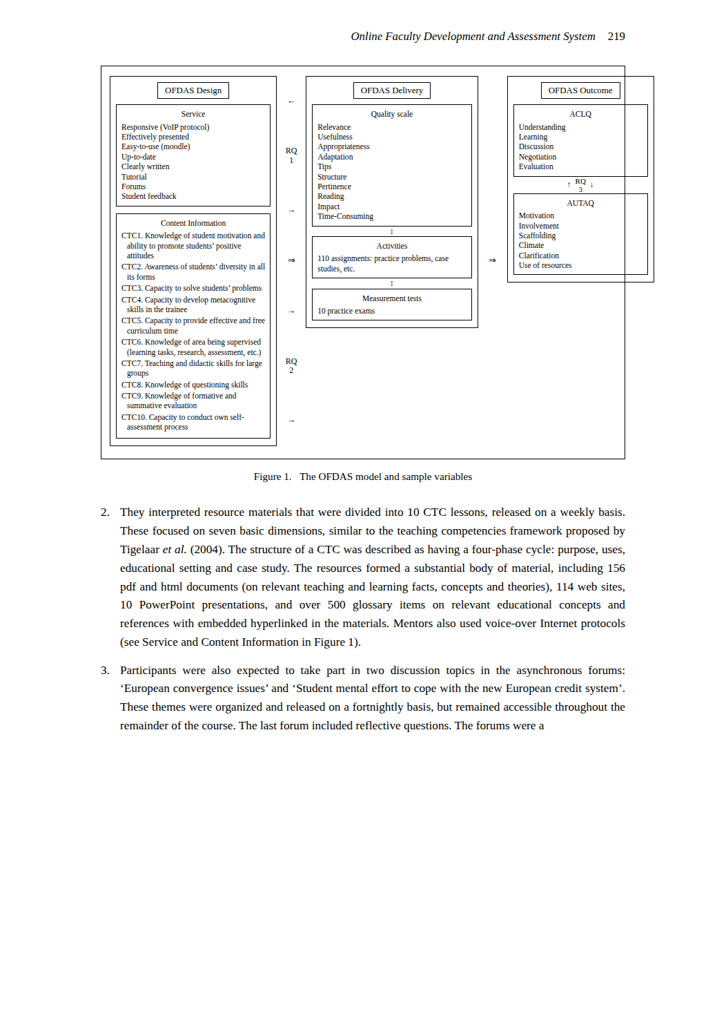Online Faculty Development and Assessment System 219
OFDAS Design
Service
Responsive (VoIP protocol)
Effectively presented
Easy-to-use (moodle)
Up-to-date
Clearly written
Tutorial
Forums
Student feedback
Content Information
CTC1. Knowledge of student motivation and ability to promote students’ positive attitudes
CTC2. Awareness of students’ diversity in all its forms
CTC3. Capacity to solve students’ problems
CTC4. Capacity to develop metacognitive skills in the trainee
CTC5. Capacity to provide effective and free curriculum time
CTC6. Knowledge of area being supervised (learning tasks, research, assessment, etc.)
CTC7. Teaching and didactic skills for large groups
CTC8. Knowledge of questioning skills
CTC9. Knowledge of formative and summative evaluation
CTC10. Capacity to conduct own self-assessment process
←
RQ
1
→
⇒
→
RQ
2
→
OFDAS Delivery
Quality scale
Relevance
Usefulness
Appropriateness
Adaptation
Tips
Structure
Pertinence
Reading
Impact
Time-Consuming
↕
Activities
110 assignments: practice problems, case studies, etc.
↕
Measurement tests
10 practice exams
⇒
OFDAS Outcome
ACLQ
Understanding
Learning
Discussion
Negotiation
Evaluation
↑ RQ
3 ↓
AUTAQ
Motivation
Involvement
Scaffolding
Climate
Clarification
Use of resources
Figure 1. The OFDAS model and sample variables
They interpreted resource materials that were divided into 10 CTC lessons, released on a weekly basis. These focused on seven basic dimensions, similar to the teaching competencies framework proposed by Tigelaar et al. (2004). The structure of a CTC was described as having a four-phase cycle: purpose, uses, educational setting and case study. The resources formed a substantial body of material, including 156 pdf and html documents (on relevant teaching and learning facts, concepts and theories), 114 web sites, 10 PowerPoint presentations, and over 500 glossary items on relevant educational concepts and references with embedded hyperlinked in the materials. Mentors also used voice-over Internet protocols (see Service and Content Information in Figure 1).
Participants were also expected to take part in two discussion topics in the asynchronous forums: ‘European convergence issues’ and ‘Student mental effort to cope with the new European credit system’. These themes were organized and released on a fortnightly basis, but remained accessible throughout the remainder of the course. The last forum included reflective questions. The forums were a